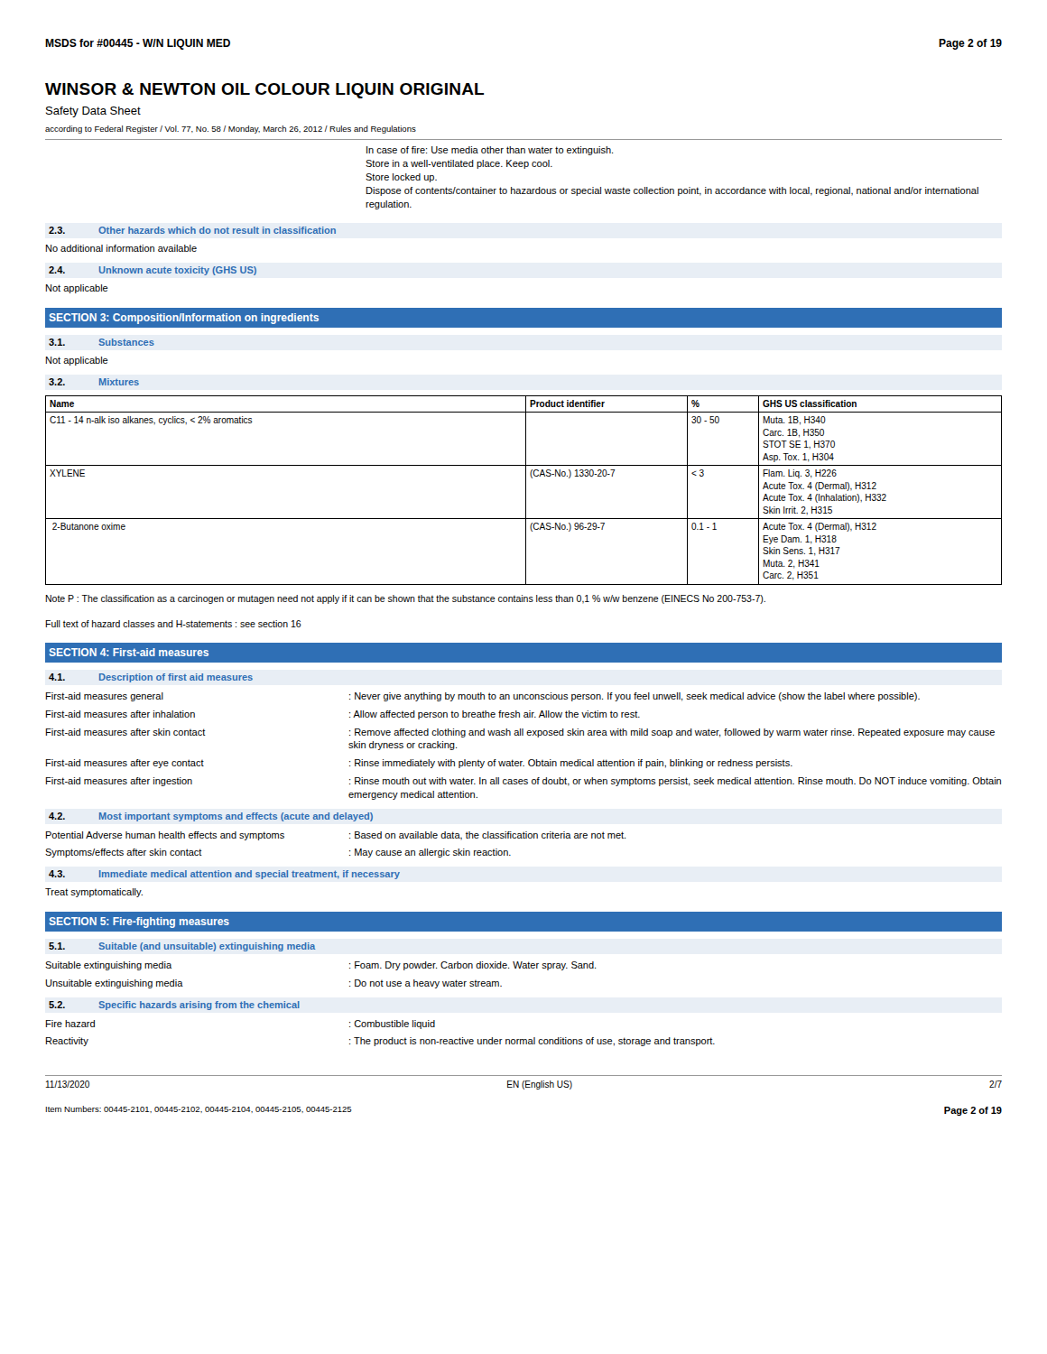MSDS for #00445 - W/N LIQUIN MED
Page 2 of 19
WINSOR & NEWTON OIL COLOUR LIQUIN ORIGINAL
Safety Data Sheet
according to Federal Register / Vol. 77, No. 58 / Monday, March 26, 2012 / Rules and Regulations
In case of fire: Use media other than water to extinguish.
Store in a well-ventilated place. Keep cool.
Store locked up.
Dispose of contents/container to hazardous or special waste collection point, in accordance with local, regional, national and/or international regulation.
2.3. Other hazards which do not result in classification
No additional information available
2.4. Unknown acute toxicity (GHS US)
Not applicable
SECTION 3: Composition/Information on ingredients
3.1. Substances
Not applicable
3.2. Mixtures
| Name | Product identifier | % | GHS US classification |
| --- | --- | --- | --- |
| C11 - 14 n-alk iso alkanes, cyclics, < 2% aromatics | | 30 - 50 | Muta. 1B, H340 Carc. 1B, H350 STOT SE 1, H370 Asp. Tox. 1, H304 |
| XYLENE | (CAS-No.) 1330-20-7 | < 3 | Flam. Liq. 3, H226 Acute Tox. 4 (Dermal), H312 Acute Tox. 4 (Inhalation), H332 Skin Irrit. 2, H315 |
| 2-Butanone oxime | (CAS-No.) 96-29-7 | 0.1 - 1 | Acute Tox. 4 (Dermal), H312 Eye Dam. 1, H318 Skin Sens. 1, H317 Muta. 2, H341 Carc. 2, H351 |
Note P : The classification as a carcinogen or mutagen need not apply if it can be shown that the substance contains less than 0,1 % w/w benzene (EINECS No 200-753-7).
Full text of hazard classes and H-statements : see section 16
SECTION 4: First-aid measures
4.1. Description of first aid measures
First-aid measures general
Never give anything by mouth to an unconscious person. If you feel unwell, seek medical advice (show the label where possible).
First-aid measures after inhalation
Allow affected person to breathe fresh air. Allow the victim to rest.
First-aid measures after skin contact
Remove affected clothing and wash all exposed skin area with mild soap and water, followed by warm water rinse. Repeated exposure may cause skin dryness or cracking.
First-aid measures after eye contact
Rinse immediately with plenty of water. Obtain medical attention if pain, blinking or redness persists.
First-aid measures after ingestion
Rinse mouth out with water. In all cases of doubt, or when symptoms persist, seek medical attention. Rinse mouth. Do NOT induce vomiting. Obtain emergency medical attention.
4.2. Most important symptoms and effects (acute and delayed)
Potential Adverse human health effects and symptoms
Based on available data, the classification criteria are not met.
Symptoms/effects after skin contact
May cause an allergic skin reaction.
4.3. Immediate medical attention and special treatment, if necessary
Treat symptomatically.
SECTION 5: Fire-fighting measures
5.1. Suitable (and unsuitable) extinguishing media
Suitable extinguishing media
Foam. Dry powder. Carbon dioxide. Water spray. Sand.
Unsuitable extinguishing media
Do not use a heavy water stream.
5.2. Specific hazards arising from the chemical
Fire hazard
Combustible liquid
Reactivity
The product is non-reactive under normal conditions of use, storage and transport.
11/13/2020
EN (English US)
2/7
Item Numbers: 00445-2101, 00445-2102, 00445-2104, 00445-2105, 00445-2125
Page 2 of 19